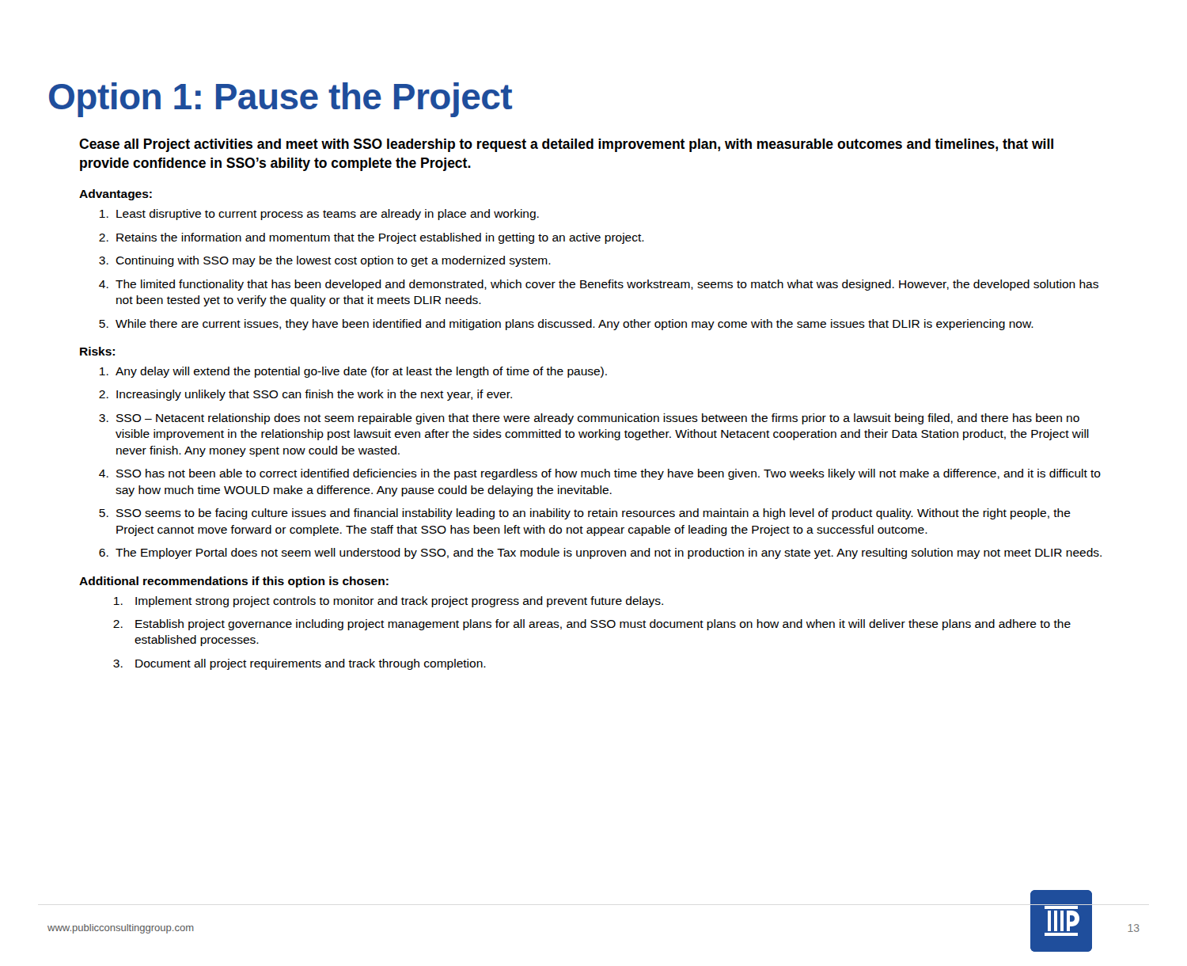Option 1: Pause the Project
Cease all Project activities and meet with SSO leadership to request a detailed improvement plan, with measurable outcomes and timelines, that will provide confidence in SSO’s ability to complete the Project.
Advantages:
Least disruptive to current process as teams are already in place and working.
Retains the information and momentum that the Project established in getting to an active project.
Continuing with SSO may be the lowest cost option to get a modernized system.
The limited functionality that has been developed and demonstrated, which cover the Benefits workstream, seems to match what was designed. However, the developed solution has not been tested yet to verify the quality or that it meets DLIR needs.
While there are current issues, they have been identified and mitigation plans discussed. Any other option may come with the same issues that DLIR is experiencing now.
Risks:
Any delay will extend the potential go-live date (for at least the length of time of the pause).
Increasingly unlikely that SSO can finish the work in the next year, if ever.
SSO – Netacent relationship does not seem repairable given that there were already communication issues between the firms prior to a lawsuit being filed, and there has been no visible improvement in the relationship post lawsuit even after the sides committed to working together. Without Netacent cooperation and their Data Station product, the Project will never finish. Any money spent now could be wasted.
SSO has not been able to correct identified deficiencies in the past regardless of how much time they have been given. Two weeks likely will not make a difference, and it is difficult to say how much time WOULD make a difference. Any pause could be delaying the inevitable.
SSO seems to be facing culture issues and financial instability leading to an inability to retain resources and maintain a high level of product quality. Without the right people, the Project cannot move forward or complete. The staff that SSO has been left with do not appear capable of leading the Project to a successful outcome.
The Employer Portal does not seem well understood by SSO, and the Tax module is unproven and not in production in any state yet. Any resulting solution may not meet DLIR needs.
Additional recommendations if this option is chosen:
Implement strong project controls to monitor and track project progress and prevent future delays.
Establish project governance including project management plans for all areas, and SSO must document plans on how and when it will deliver these plans and adhere to the established processes.
Document all project requirements and track through completion.
www.publicconsultinggroup.com
13